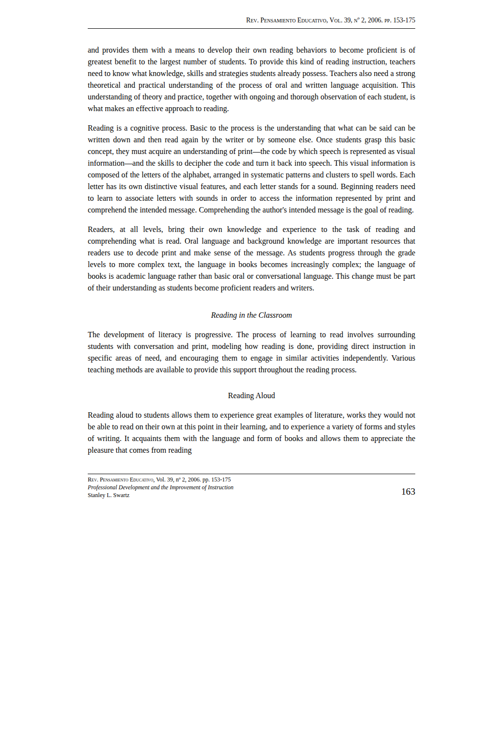Rev. Pensamiento Educativo, Vol. 39, nº 2, 2006. pp. 153-175
and provides them with a means to develop their own reading behaviors to become proficient is of greatest benefit to the largest number of students. To provide this kind of reading instruction, teachers need to know what knowledge, skills and strategies students already possess. Teachers also need a strong theoretical and practical understanding of the process of oral and written language acquisition. This understanding of theory and practice, together with ongoing and thorough observation of each student, is what makes an effective approach to reading.
Reading is a cognitive process. Basic to the process is the understanding that what can be said can be written down and then read again by the writer or by someone else. Once students grasp this basic concept, they must acquire an understanding of print—the code by which speech is represented as visual information—and the skills to decipher the code and turn it back into speech. This visual information is composed of the letters of the alphabet, arranged in systematic patterns and clusters to spell words. Each letter has its own distinctive visual features, and each letter stands for a sound. Beginning readers need to learn to associate letters with sounds in order to access the information represented by print and comprehend the intended message. Comprehending the author's intended message is the goal of reading.
Readers, at all levels, bring their own knowledge and experience to the task of reading and comprehending what is read. Oral language and background knowledge are important resources that readers use to decode print and make sense of the message. As students progress through the grade levels to more complex text, the language in books becomes increasingly complex; the language of books is academic language rather than basic oral or conversational language. This change must be part of their understanding as students become proficient readers and writers.
Reading in the Classroom
The development of literacy is progressive. The process of learning to read involves surrounding students with conversation and print, modeling how reading is done, providing direct instruction in specific areas of need, and encouraging them to engage in similar activities independently. Various teaching methods are available to provide this support throughout the reading process.
Reading Aloud
Reading aloud to students allows them to experience great examples of literature, works they would not be able to read on their own at this point in their learning, and to experience a variety of forms and styles of writing. It acquaints them with the language and form of books and allows them to appreciate the pleasure that comes from reading
Rev. Pensamiento Educativo, Vol. 39, nº 2, 2006. pp. 153-175
Professional Development and the Improvement of Instruction
Stanley L. Swartz
163